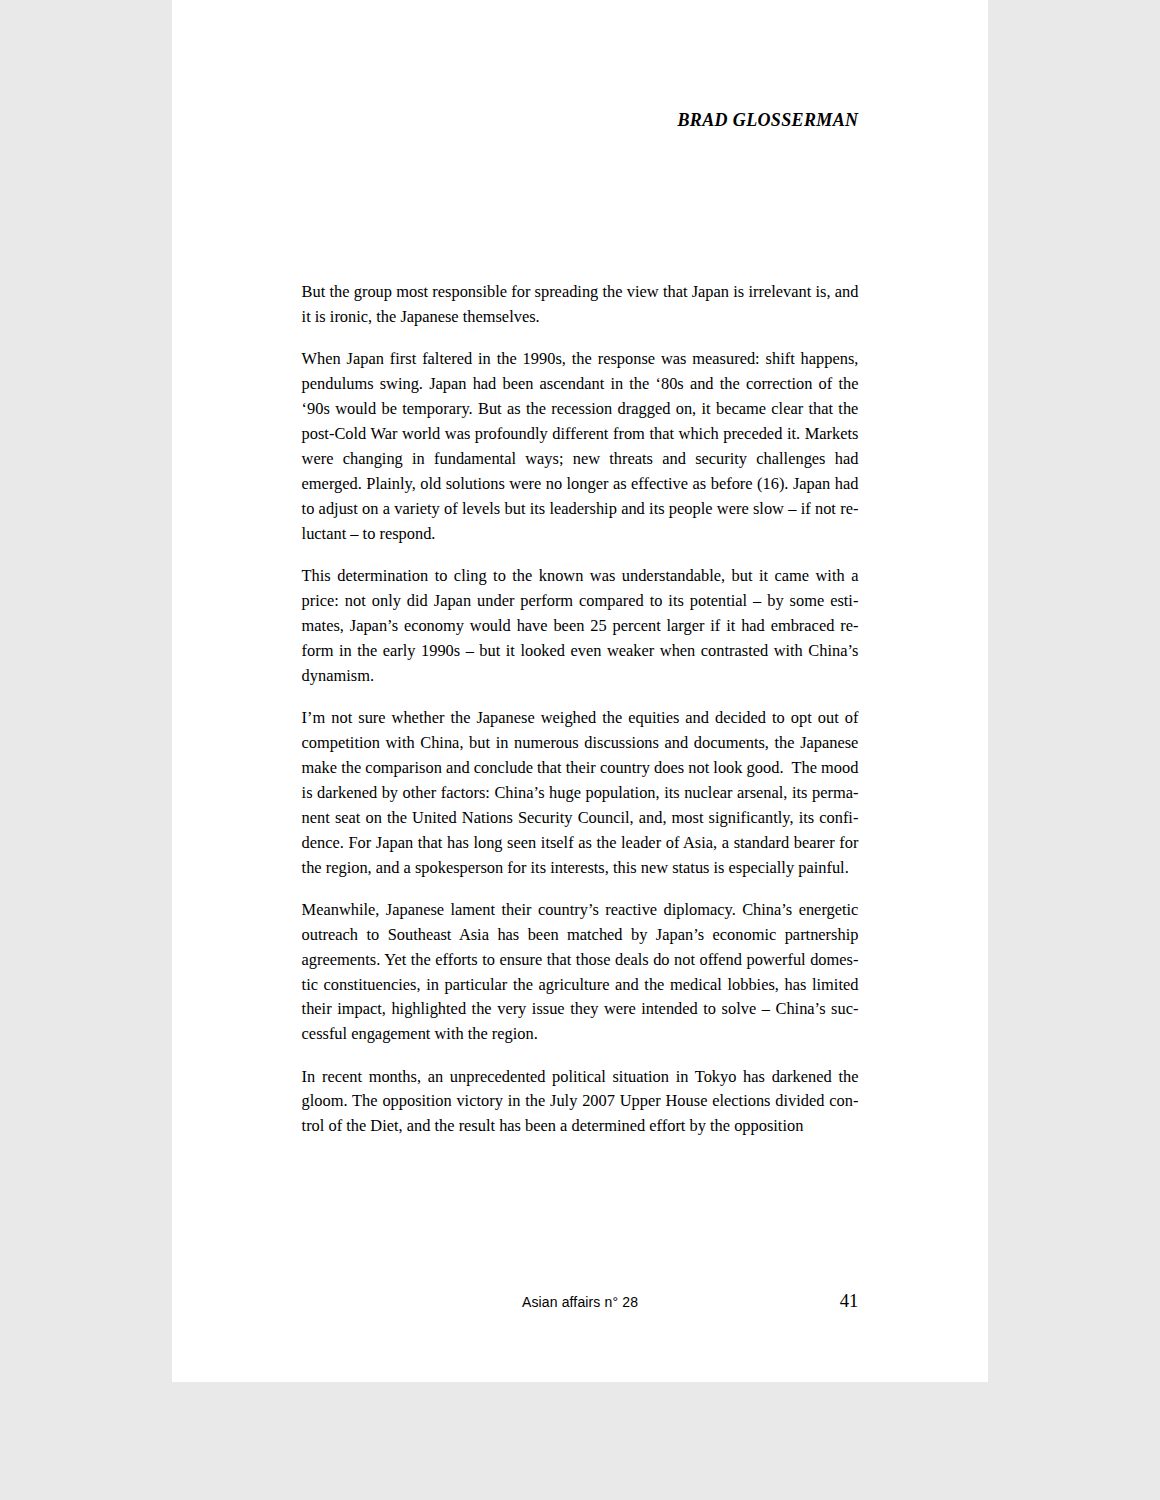BRAD GLOSSERMAN
But the group most responsible for spreading the view that Japan is irrelevant is, and it is ironic, the Japanese themselves.
When Japan first faltered in the 1990s, the response was measured: shift happens, pendulums swing. Japan had been ascendant in the ‘80s and the correction of the ‘90s would be temporary. But as the recession dragged on, it became clear that the post-Cold War world was profoundly different from that which preceded it. Markets were changing in fundamental ways; new threats and security challenges had emerged. Plainly, old solutions were no longer as effective as before (16). Japan had to adjust on a variety of levels but its leadership and its people were slow – if not reluctant – to respond.
This determination to cling to the known was understandable, but it came with a price: not only did Japan under perform compared to its potential – by some estimates, Japan’s economy would have been 25 percent larger if it had embraced reform in the early 1990s – but it looked even weaker when contrasted with China’s dynamism.
I’m not sure whether the Japanese weighed the equities and decided to opt out of competition with China, but in numerous discussions and documents, the Japanese make the comparison and conclude that their country does not look good. The mood is darkened by other factors: China’s huge population, its nuclear arsenal, its permanent seat on the United Nations Security Council, and, most significantly, its confidence. For Japan that has long seen itself as the leader of Asia, a standard bearer for the region, and a spokesperson for its interests, this new status is especially painful.
Meanwhile, Japanese lament their country’s reactive diplomacy. China’s energetic outreach to Southeast Asia has been matched by Japan’s economic partnership agreements. Yet the efforts to ensure that those deals do not offend powerful domestic constituencies, in particular the agriculture and the medical lobbies, has limited their impact, highlighted the very issue they were intended to solve – China’s successful engagement with the region.
In recent months, an unprecedented political situation in Tokyo has darkened the gloom. The opposition victory in the July 2007 Upper House elections divided control of the Diet, and the result has been a determined effort by the opposition
Asian affairs n° 28 41